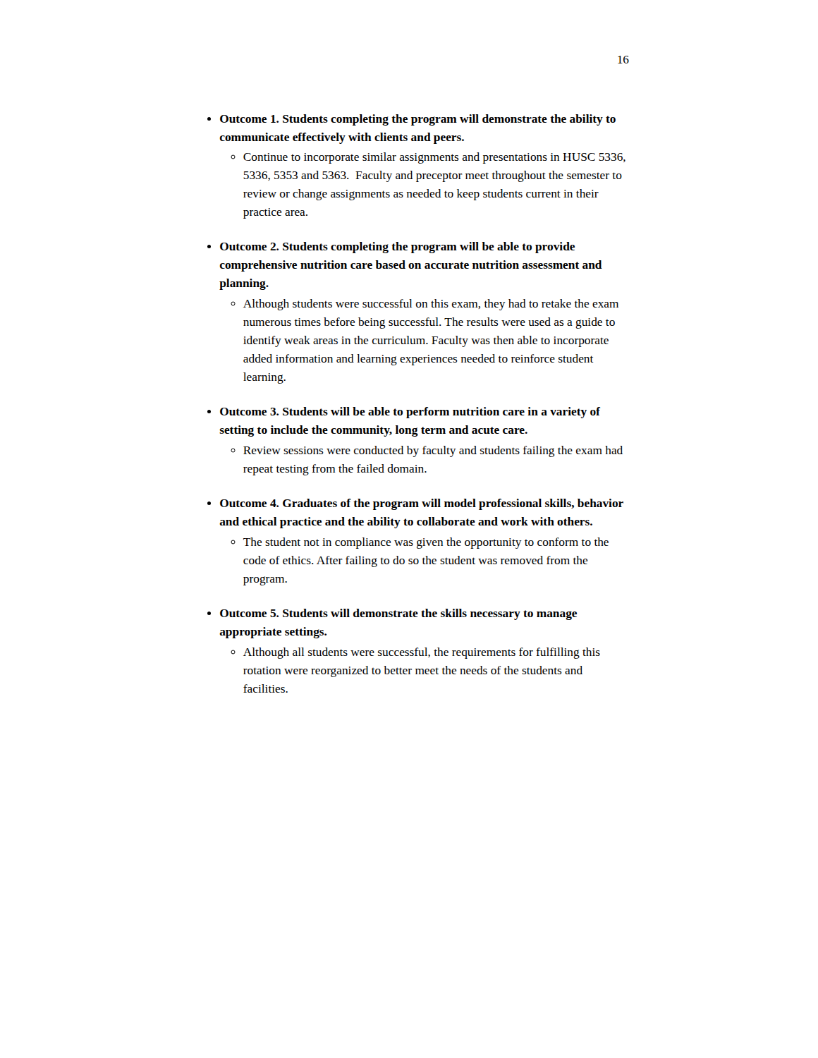16
Outcome 1. Students completing the program will demonstrate the ability to communicate effectively with clients and peers.
Continue to incorporate similar assignments and presentations in HUSC 5336, 5336, 5353 and 5363. Faculty and preceptor meet throughout the semester to review or change assignments as needed to keep students current in their practice area.
Outcome 2. Students completing the program will be able to provide comprehensive nutrition care based on accurate nutrition assessment and planning.
Although students were successful on this exam, they had to retake the exam numerous times before being successful. The results were used as a guide to identify weak areas in the curriculum. Faculty was then able to incorporate added information and learning experiences needed to reinforce student learning.
Outcome 3. Students will be able to perform nutrition care in a variety of setting to include the community, long term and acute care.
Review sessions were conducted by faculty and students failing the exam had repeat testing from the failed domain.
Outcome 4. Graduates of the program will model professional skills, behavior and ethical practice and the ability to collaborate and work with others.
The student not in compliance was given the opportunity to conform to the code of ethics. After failing to do so the student was removed from the program.
Outcome 5. Students will demonstrate the skills necessary to manage appropriate settings.
Although all students were successful, the requirements for fulfilling this rotation were reorganized to better meet the needs of the students and facilities.